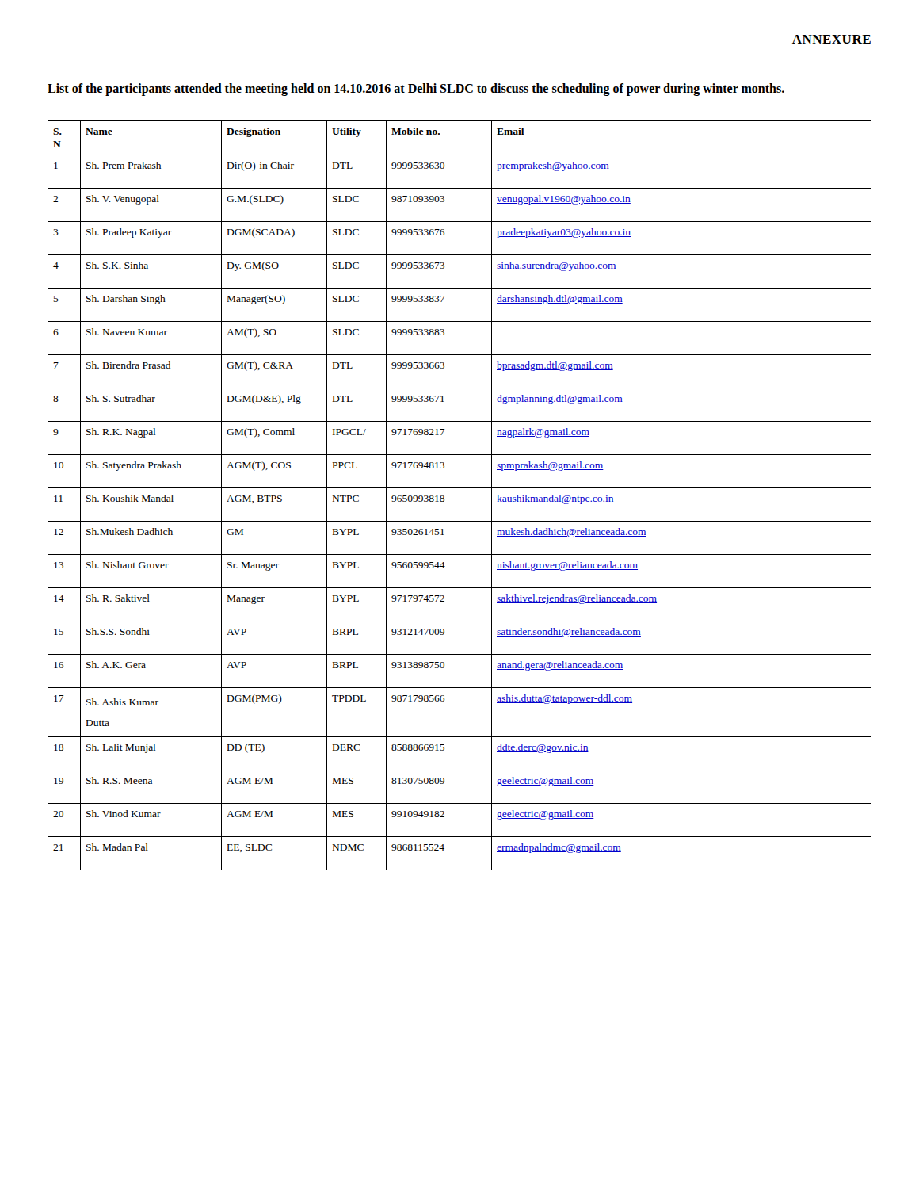ANNEXURE
List of the participants attended the meeting held on 14.10.2016 at Delhi SLDC to discuss the scheduling of power during winter months.
| S. N | Name | Designation | Utility | Mobile no. | Email |
| --- | --- | --- | --- | --- | --- |
| 1 | Sh. Prem Prakash | Dir(O)-in Chair | DTL | 9999533630 | premprakesh@yahoo.com |
| 2 | Sh. V. Venugopal | G.M.(SLDC) | SLDC | 9871093903 | venugopal.v1960@yahoo.co.in |
| 3 | Sh. Pradeep Katiyar | DGM(SCADA) | SLDC | 9999533676 | pradeepkatiyar03@yahoo.co.in |
| 4 | Sh. S.K. Sinha | Dy. GM(SO | SLDC | 9999533673 | sinha.surendra@yahoo.com |
| 5 | Sh. Darshan Singh | Manager(SO) | SLDC | 9999533837 | darshansingh.dtl@gmail.com |
| 6 | Sh. Naveen Kumar | AM(T), SO | SLDC | 9999533883 | |
| 7 | Sh. Birendra Prasad | GM(T), C&RA | DTL | 9999533663 | bprasadgm.dtl@gmail.com |
| 8 | Sh. S. Sutradhar | DGM(D&E), Plg | DTL | 9999533671 | dgmplanning.dtl@gmail.com |
| 9 | Sh. R.K. Nagpal | GM(T), Comml | IPGCL/ | 9717698217 | nagpalrk@gmail.com |
| 10 | Sh. Satyendra Prakash | AGM(T), COS | PPCL | 9717694813 | spmprakash@gmail.com |
| 11 | Sh. Koushik Mandal | AGM, BTPS | NTPC | 9650993818 | kaushikmandal@ntpc.co.in |
| 12 | Sh.Mukesh Dadhich | GM | BYPL | 9350261451 | mukesh.dadhich@relianceada.com |
| 13 | Sh. Nishant Grover | Sr. Manager | BYPL | 9560599544 | nishant.grover@relianceada.com |
| 14 | Sh. R. Saktivel | Manager | BYPL | 9717974572 | sakthivel.rejendras@relianceada.com |
| 15 | Sh.S.S. Sondhi | AVP | BRPL | 9312147009 | satinder.sondhi@relianceada.com |
| 16 | Sh. A.K. Gera | AVP | BRPL | 9313898750 | anand.gera@relianceada.com |
| 17 | Sh. Ashis Kumar Dutta | DGM(PMG) | TPDDL | 9871798566 | ashis.dutta@tatapower-ddl.com |
| 18 | Sh. Lalit Munjal | DD (TE) | DERC | 8588866915 | ddte.derc@gov.nic.in |
| 19 | Sh. R.S. Meena | AGM E/M | MES | 8130750809 | geelectric@gmail.com |
| 20 | Sh. Vinod Kumar | AGM E/M | MES | 9910949182 | geelectric@gmail.com |
| 21 | Sh. Madan Pal | EE, SLDC | NDMC | 9868115524 | ermadnpalndmc@gmail.com |